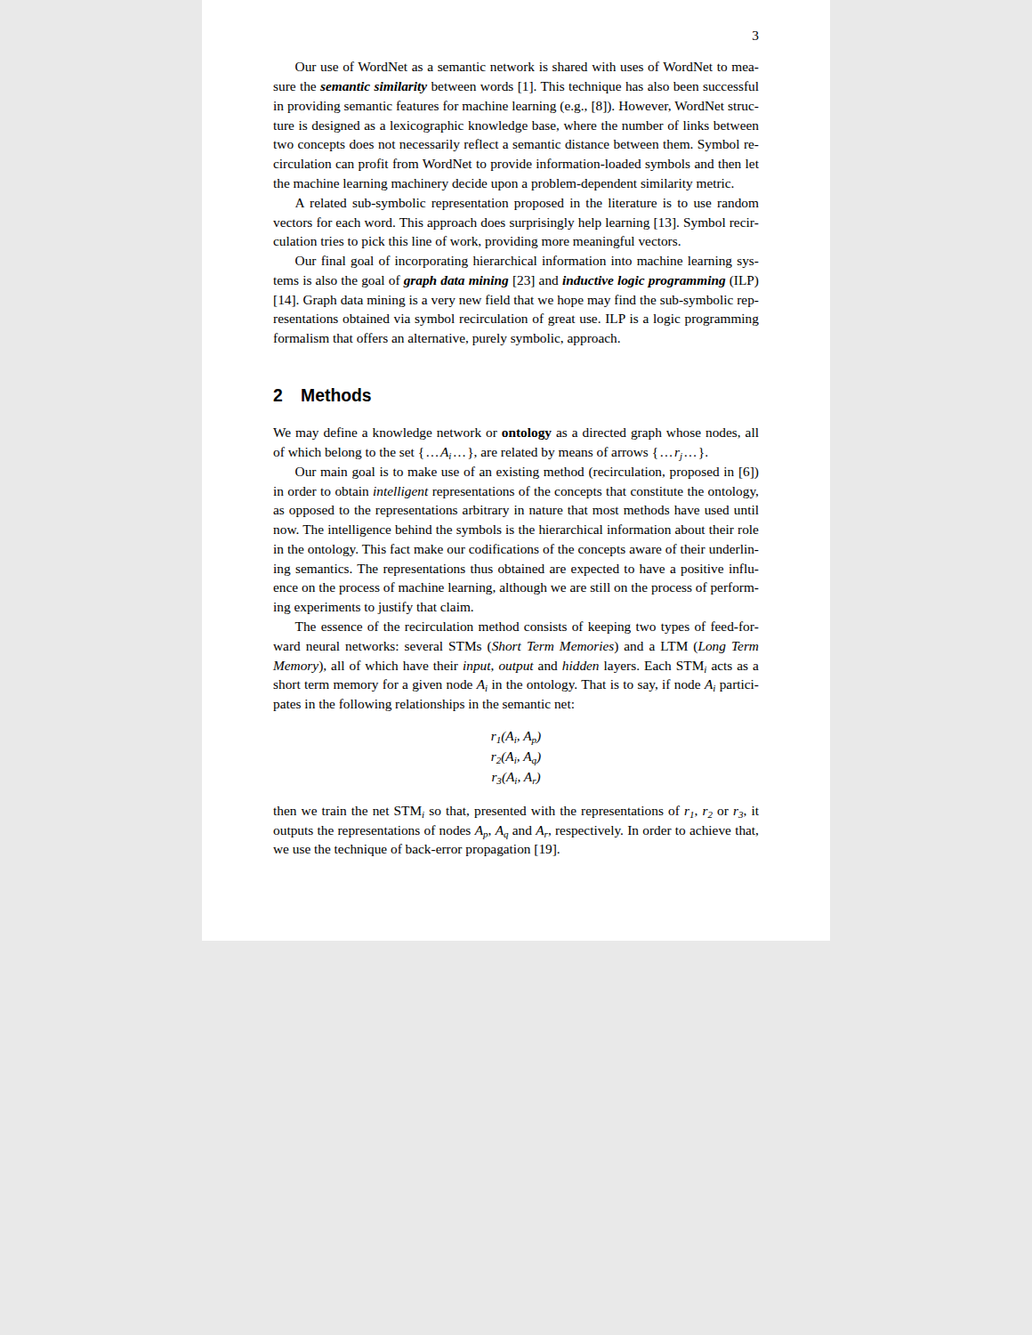3
Our use of WordNet as a semantic network is shared with uses of WordNet to measure the semantic similarity between words [1]. This technique has also been successful in providing semantic features for machine learning (e.g., [8]). However, WordNet structure is designed as a lexicographic knowledge base, where the number of links between two concepts does not necessarily reflect a semantic distance between them. Symbol recirculation can profit from WordNet to provide information-loaded symbols and then let the machine learning machinery decide upon a problem-dependent similarity metric.
A related sub-symbolic representation proposed in the literature is to use random vectors for each word. This approach does surprisingly help learning [13]. Symbol recirculation tries to pick this line of work, providing more meaningful vectors.
Our final goal of incorporating hierarchical information into machine learning systems is also the goal of graph data mining [23] and inductive logic programming (ILP) [14]. Graph data mining is a very new field that we hope may find the sub-symbolic representations obtained via symbol recirculation of great use. ILP is a logic programming formalism that offers an alternative, purely symbolic, approach.
2 Methods
We may define a knowledge network or ontology as a directed graph whose nodes, all of which belong to the set { … Ai … }, are related by means of arrows { … rj … }.
Our main goal is to make use of an existing method (recirculation, proposed in [6]) in order to obtain intelligent representations of the concepts that constitute the ontology, as opposed to the representations arbitrary in nature that most methods have used until now. The intelligence behind the symbols is the hierarchical information about their role in the ontology. This fact make our codifications of the concepts aware of their underlining semantics. The representations thus obtained are expected to have a positive influence on the process of machine learning, although we are still on the process of performing experiments to justify that claim.
The essence of the recirculation method consists of keeping two types of feed-forward neural networks: several STMs (Short Term Memories) and a LTM (Long Term Memory), all of which have their input, output and hidden layers. Each STMi acts as a short term memory for a given node Ai in the ontology. That is to say, if node Ai participates in the following relationships in the semantic net:
r1(Ai, Ap) r2(Ai, Aq) r3(Ai, Ar)
then we train the net STMi so that, presented with the representations of r1, r2 or r3, it outputs the representations of nodes Ap, Aq and Ar, respectively. In order to achieve that, we use the technique of back-error propagation [19].